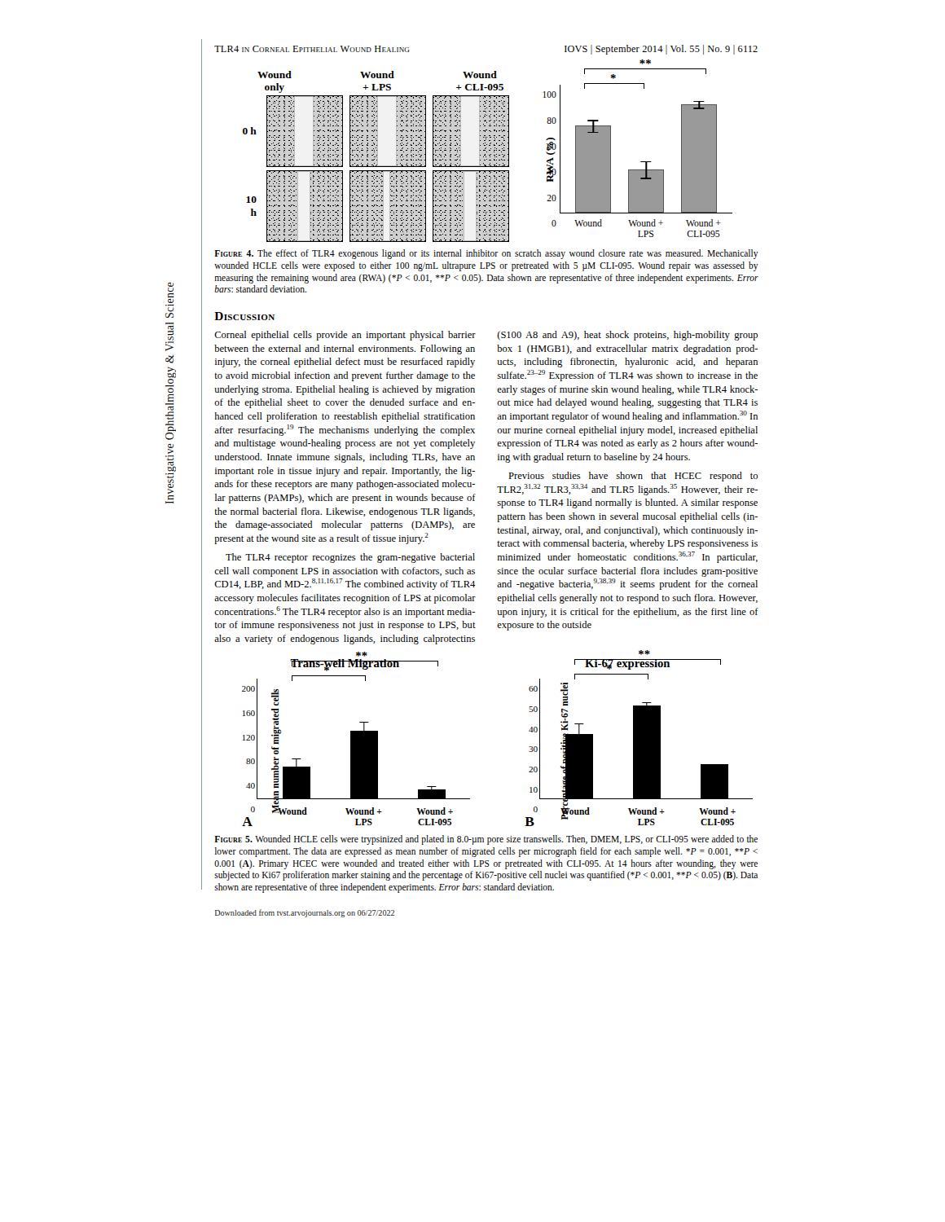Investigative Ophthalmology & Visual Science
TLR4 in Corneal Epithelial Wound Healing
IOVS | September 2014 | Vol. 55 | No. 9 | 6112
Wound
only
Wound
+ LPS
Wound
+ CLI-095
0 h
10 h
RWA (%)
100 80 60 40 20 0
*
**
Wound
Wound +
LPS
Wound +
CLI-095
Figure 4. The effect of TLR4 exogenous ligand or its internal inhibitor on scratch assay wound closure rate was measured. Mechanically wounded HCLE cells were exposed to either 100 ng/mL ultrapure LPS or pretreated with 5 µM CLI-095. Wound repair was assessed by measuring the remaining wound area (RWA) (*P < 0.01, **P < 0.05). Data shown are representative of three independent experiments. Error bars: standard deviation.
Discussion
Corneal epithelial cells provide an important physical barrier between the external and internal environments. Following an injury, the corneal epithelial defect must be resurfaced rapidly to avoid microbial infection and prevent further damage to the underlying stroma. Epithelial healing is achieved by migration of the epithelial sheet to cover the denuded surface and enhanced cell proliferation to reestablish epithelial stratification after resurfacing.19 The mechanisms underlying the complex and multistage wound-healing process are not yet completely understood. Innate immune signals, including TLRs, have an important role in tissue injury and repair. Importantly, the ligands for these receptors are many pathogen-associated molecular patterns (PAMPs), which are present in wounds because of the normal bacterial flora. Likewise, endogenous TLR ligands, the damage-associated molecular patterns (DAMPs), are present at the wound site as a result of tissue injury.2
The TLR4 receptor recognizes the gram-negative bacterial cell wall component LPS in association with cofactors, such as CD14, LBP, and MD-2.8,11,16,17 The combined activity of TLR4 accessory molecules facilitates recognition of LPS at picomolar concentrations.6 The TLR4 receptor also is an important mediator of immune responsiveness not just in response to LPS, but also a variety of endogenous ligands, including calprotectins (S100 A8 and A9), heat shock proteins, high-mobility group box 1 (HMGB1), and extracellular matrix degradation products, including fibronectin, hyaluronic acid, and heparan sulfate.23–29 Expression of TLR4 was shown to increase in the early stages of murine skin wound healing, while TLR4 knockout mice had delayed wound healing, suggesting that TLR4 is an important regulator of wound healing and inflammation.30 In our murine corneal epithelial injury model, increased epithelial expression of TLR4 was noted as early as 2 hours after wounding with gradual return to baseline by 24 hours.
Previous studies have shown that HCEC respond to TLR2,31,32 TLR3,33,34 and TLR5 ligands.35 However, their response to TLR4 ligand normally is blunted. A similar response pattern has been shown in several mucosal epithelial cells (intestinal, airway, oral, and conjunctival), which continuously interact with commensal bacteria, whereby LPS responsiveness is minimized under homeostatic conditions.36,37 In particular, since the ocular surface bacterial flora includes gram-positive and -negative bacteria,9,38,39 it seems prudent for the corneal epithelial cells generally not to respond to such flora. However, upon injury, it is critical for the epithelium, as the first line of exposure to the outside
Trans-well Migration
Mean number of migrated cells
200 160 120 80 40 0
*
**
Wound
Wound +
LPS
Wound +
CLI-095
A
Ki-67 expression
Percentage of positive Ki-67 nuclei
60 50 40 30 20 10 0
*
**
Wound
Wound +
LPS
Wound +
CLI-095
B
Figure 5. Wounded HCLE cells were trypsinized and plated in 8.0-µm pore size transwells. Then, DMEM, LPS, or CLI-095 were added to the lower compartment. The data are expressed as mean number of migrated cells per micrograph field for each sample well. *P = 0.001, **P < 0.001 (A). Primary HCEC were wounded and treated either with LPS or pretreated with CLI-095. At 14 hours after wounding, they were subjected to Ki67 proliferation marker staining and the percentage of Ki67-positive cell nuclei was quantified (*P < 0.001, **P < 0.05) (B). Data shown are representative of three independent experiments. Error bars: standard deviation.
Downloaded from tvst.arvojournals.org on 06/27/2022